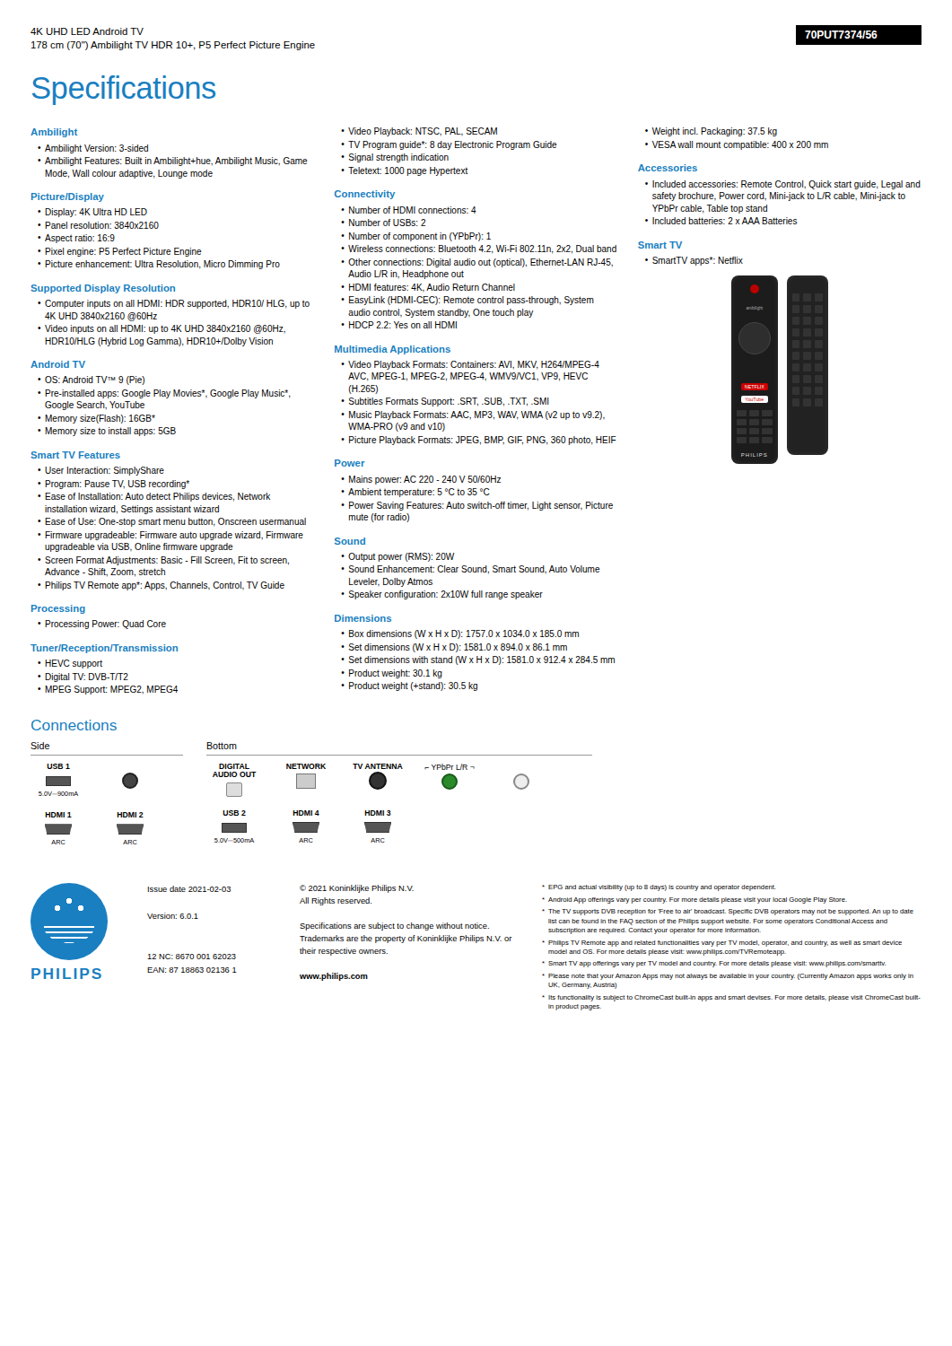4K UHD LED Android TV
178 cm (70") Ambilight TV HDR 10+, P5 Perfect Picture Engine
70PUT7374/56
Specifications
Ambilight
Ambilight Version: 3-sided
Ambilight Features: Built in Ambilight+hue, Ambilight Music, Game Mode, Wall colour adaptive, Lounge mode
Picture/Display
Display: 4K Ultra HD LED
Panel resolution: 3840x2160
Aspect ratio: 16:9
Pixel engine: P5 Perfect Picture Engine
Picture enhancement: Ultra Resolution, Micro Dimming Pro
Supported Display Resolution
Computer inputs on all HDMI: HDR supported, HDR10/ HLG, up to 4K UHD 3840x2160 @60Hz
Video inputs on all HDMI: up to 4K UHD 3840x2160 @60Hz, HDR10/HLG (Hybrid Log Gamma), HDR10+/Dolby Vision
Android TV
OS: Android TV™ 9 (Pie)
Pre-installed apps: Google Play Movies*, Google Play Music*, Google Search, YouTube
Memory size(Flash): 16GB*
Memory size to install apps: 5GB
Smart TV Features
User Interaction: SimplyShare
Program: Pause TV, USB recording*
Ease of Installation: Auto detect Philips devices, Network installation wizard, Settings assistant wizard
Ease of Use: One-stop smart menu button, Onscreen usermanual
Firmware upgradeable: Firmware auto upgrade wizard, Firmware upgradeable via USB, Online firmware upgrade
Screen Format Adjustments: Basic - Fill Screen, Fit to screen, Advance - Shift, Zoom, stretch
Philips TV Remote app*: Apps, Channels, Control, TV Guide
Processing
Processing Power: Quad Core
Tuner/Reception/Transmission
HEVC support
Digital TV: DVB-T/T2
MPEG Support: MPEG2, MPEG4
Video Playback: NTSC, PAL, SECAM
TV Program guide*: 8 day Electronic Program Guide
Signal strength indication
Teletext: 1000 page Hypertext
Connectivity
Number of HDMI connections: 4
Number of USBs: 2
Number of component in (YPbPr): 1
Wireless connections: Bluetooth 4.2, Wi-Fi 802.11n, 2x2, Dual band
Other connections: Digital audio out (optical), Ethernet-LAN RJ-45, Audio L/R in, Headphone out
HDMI features: 4K, Audio Return Channel
EasyLink (HDMI-CEC): Remote control pass-through, System audio control, System standby, One touch play
HDCP 2.2: Yes on all HDMI
Multimedia Applications
Video Playback Formats: Containers: AVI, MKV, H264/MPEG-4 AVC, MPEG-1, MPEG-2, MPEG-4, WMV9/VC1, VP9, HEVC (H.265)
Subtitles Formats Support: .SRT, .SUB, .TXT, .SMI
Music Playback Formats: AAC, MP3, WAV, WMA (v2 up to v9.2), WMA-PRO (v9 and v10)
Picture Playback Formats: JPEG, BMP, GIF, PNG, 360 photo, HEIF
Power
Mains power: AC 220 - 240 V 50/60Hz
Ambient temperature: 5 °C to 35 °C
Power Saving Features: Auto switch-off timer, Light sensor, Picture mute (for radio)
Sound
Output power (RMS): 20W
Sound Enhancement: Clear Sound, Smart Sound, Auto Volume Leveler, Dolby Atmos
Speaker configuration: 2x10W full range speaker
Dimensions
Box dimensions (W x H x D): 1757.0 x 1034.0 x 185.0 mm
Set dimensions (W x H x D): 1581.0 x 894.0 x 86.1 mm
Set dimensions with stand (W x H x D): 1581.0 x 912.4 x 284.5 mm
Product weight: 30.1 kg
Product weight (+stand): 30.5 kg
Weight incl. Packaging: 37.5 kg
VESA wall mount compatible: 400 x 200 mm
Accessories
Included accessories: Remote Control, Quick start guide, Legal and safety brochure, Power cord, Mini-jack to L/R cable, Mini-jack to YPbPr cable, Table top stand
Included batteries: 2 x AAA Batteries
Smart TV
SmartTV apps*: Netflix
ambilight
NETFLIX
YouTube
PHILIPS
Connections
Side
USB 1
5.0V⎓900mA
HDMI 1
ARC
HDMI 2
ARC
Bottom
DIGITAL
AUDIO OUT
NETWORK
TV ANTENNA
⌐ YPbPr L/R ¬
USB 2
5.0V⎓500mA
HDMI 4
ARC
HDMI 3
ARC
PHILIPS
Issue date 2021-02-03
Version: 6.0.1
12 NC: 8670 001 62023
EAN: 87 18863 02136 1
© 2021 Koninklijke Philips N.V.
All Rights reserved.
Specifications are subject to change without notice. Trademarks are the property of Koninklijke Philips N.V. or their respective owners.
www.philips.com
EPG and actual visibility (up to 8 days) is country and operator dependent.
Android App offerings vary per country. For more details please visit your local Google Play Store.
The TV supports DVB reception for 'Free to air' broadcast. Specific DVB operators may not be supported. An up to date list can be found in the FAQ section of the Philips support website. For some operators Conditional Access and subscription are required. Contact your operator for more information.
Philips TV Remote app and related functionalities vary per TV model, operator, and country, as well as smart device model and OS. For more details please visit: www.philips.com/TVRemoteapp.
Smart TV app offerings vary per TV model and country. For more details please visit: www.philips.com/smarttv.
Please note that your Amazon Apps may not always be available in your country. (Currently Amazon apps works only in UK, Germany, Austria)
Its functionality is subject to ChromeCast built-in apps and smart devises. For more details, please visit ChromeCast built-in product pages.